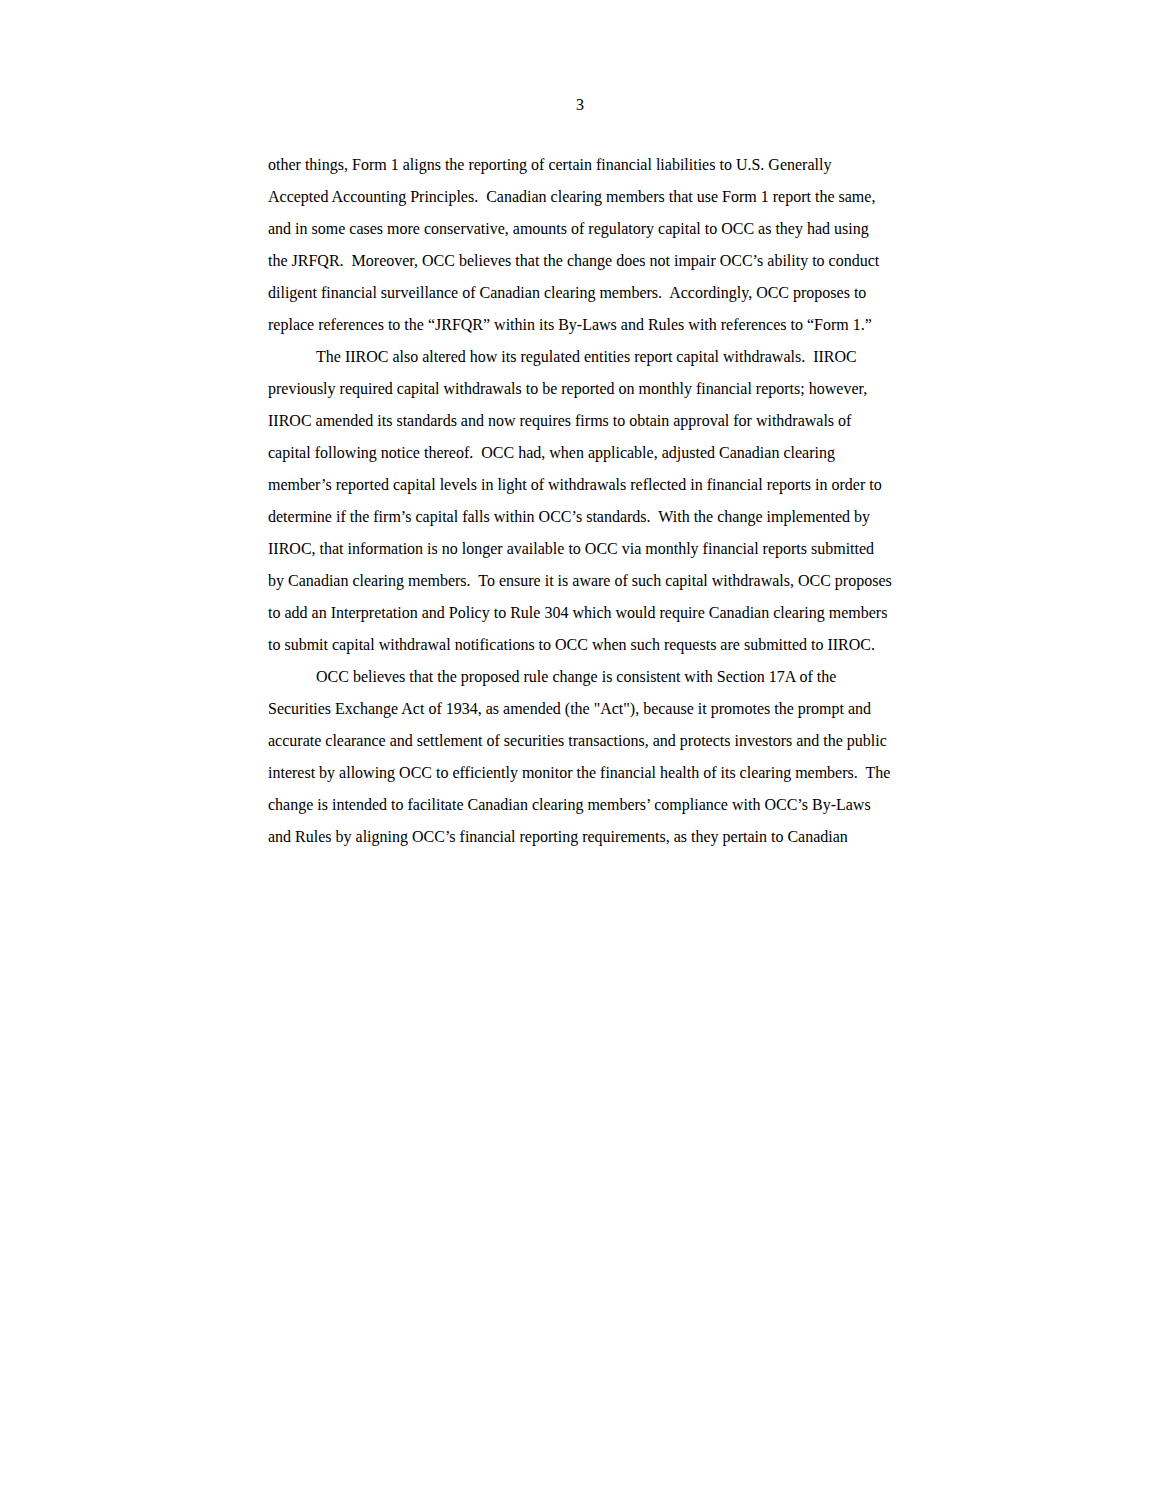3
other things, Form 1 aligns the reporting of certain financial liabilities to U.S. Generally Accepted Accounting Principles. Canadian clearing members that use Form 1 report the same, and in some cases more conservative, amounts of regulatory capital to OCC as they had using the JRFQR. Moreover, OCC believes that the change does not impair OCC’s ability to conduct diligent financial surveillance of Canadian clearing members. Accordingly, OCC proposes to replace references to the “JRFQR” within its By-Laws and Rules with references to “Form 1.”
The IIROC also altered how its regulated entities report capital withdrawals. IIROC previously required capital withdrawals to be reported on monthly financial reports; however, IIROC amended its standards and now requires firms to obtain approval for withdrawals of capital following notice thereof. OCC had, when applicable, adjusted Canadian clearing member’s reported capital levels in light of withdrawals reflected in financial reports in order to determine if the firm’s capital falls within OCC’s standards. With the change implemented by IIROC, that information is no longer available to OCC via monthly financial reports submitted by Canadian clearing members. To ensure it is aware of such capital withdrawals, OCC proposes to add an Interpretation and Policy to Rule 304 which would require Canadian clearing members to submit capital withdrawal notifications to OCC when such requests are submitted to IIROC.
OCC believes that the proposed rule change is consistent with Section 17A of the Securities Exchange Act of 1934, as amended (the "Act"), because it promotes the prompt and accurate clearance and settlement of securities transactions, and protects investors and the public interest by allowing OCC to efficiently monitor the financial health of its clearing members. The change is intended to facilitate Canadian clearing members’ compliance with OCC’s By-Laws and Rules by aligning OCC’s financial reporting requirements, as they pertain to Canadian